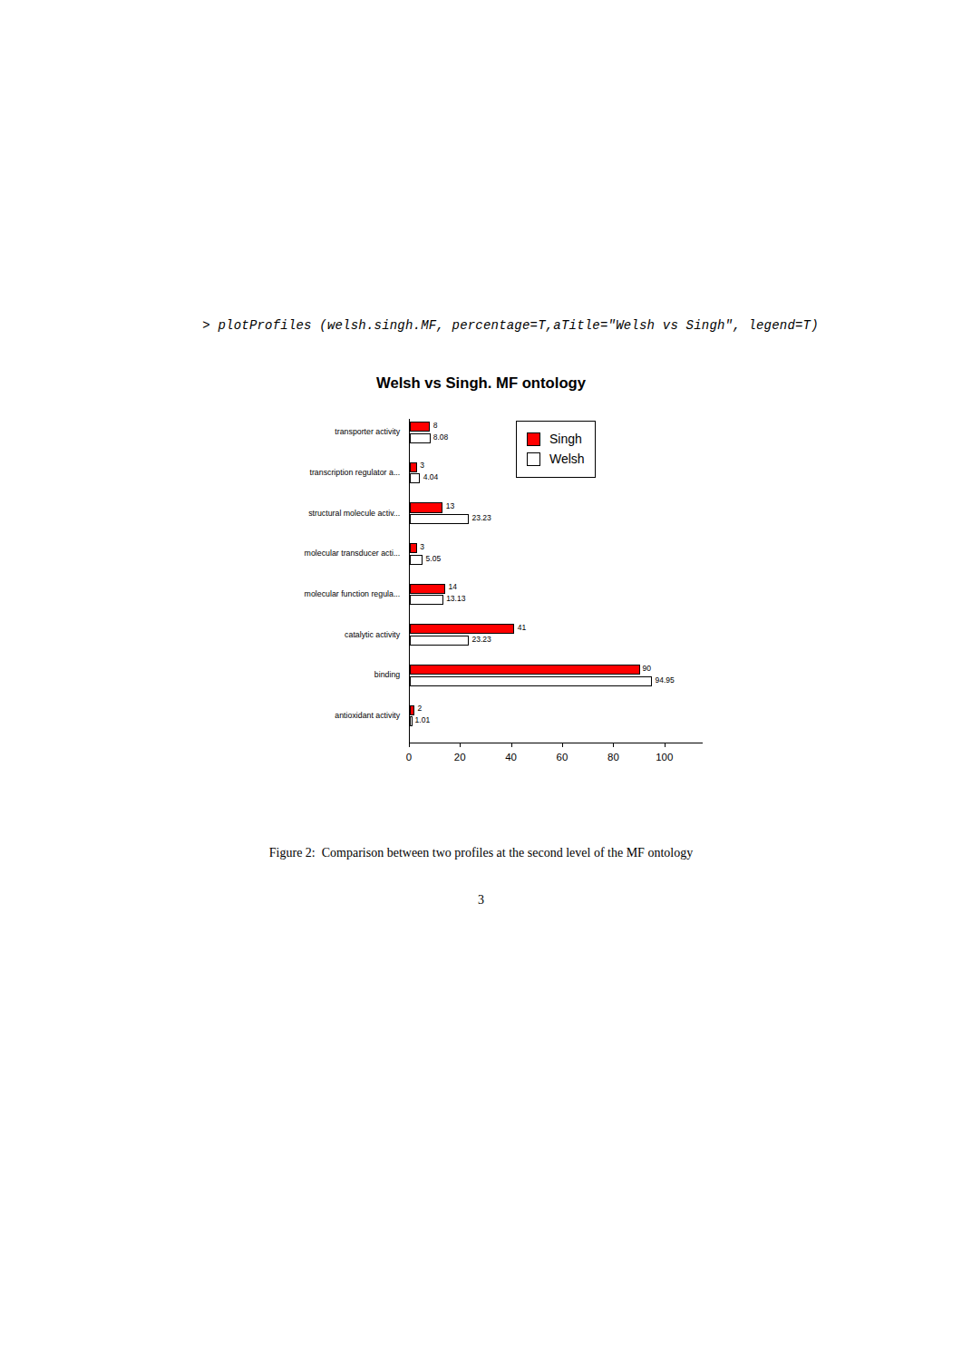> plotProfiles (welsh.singh.MF, percentage=T,aTitle="Welsh vs Singh", legend=T)
Welsh vs Singh. MF ontology
transporter activity
transcription regulator a...
structural molecule activ...
molecular transducer acti...
molecular function regula...
catalytic activity
binding
antioxidant activity
8
8.08
3
4.04
13
23.23
3
5.05
14
13.13
41
23.23
90
94.95
2
1.01
0
20
40
60
80
100
Singh
Welsh
Figure 2: Comparison between two profiles at the second level of the MF ontology
3